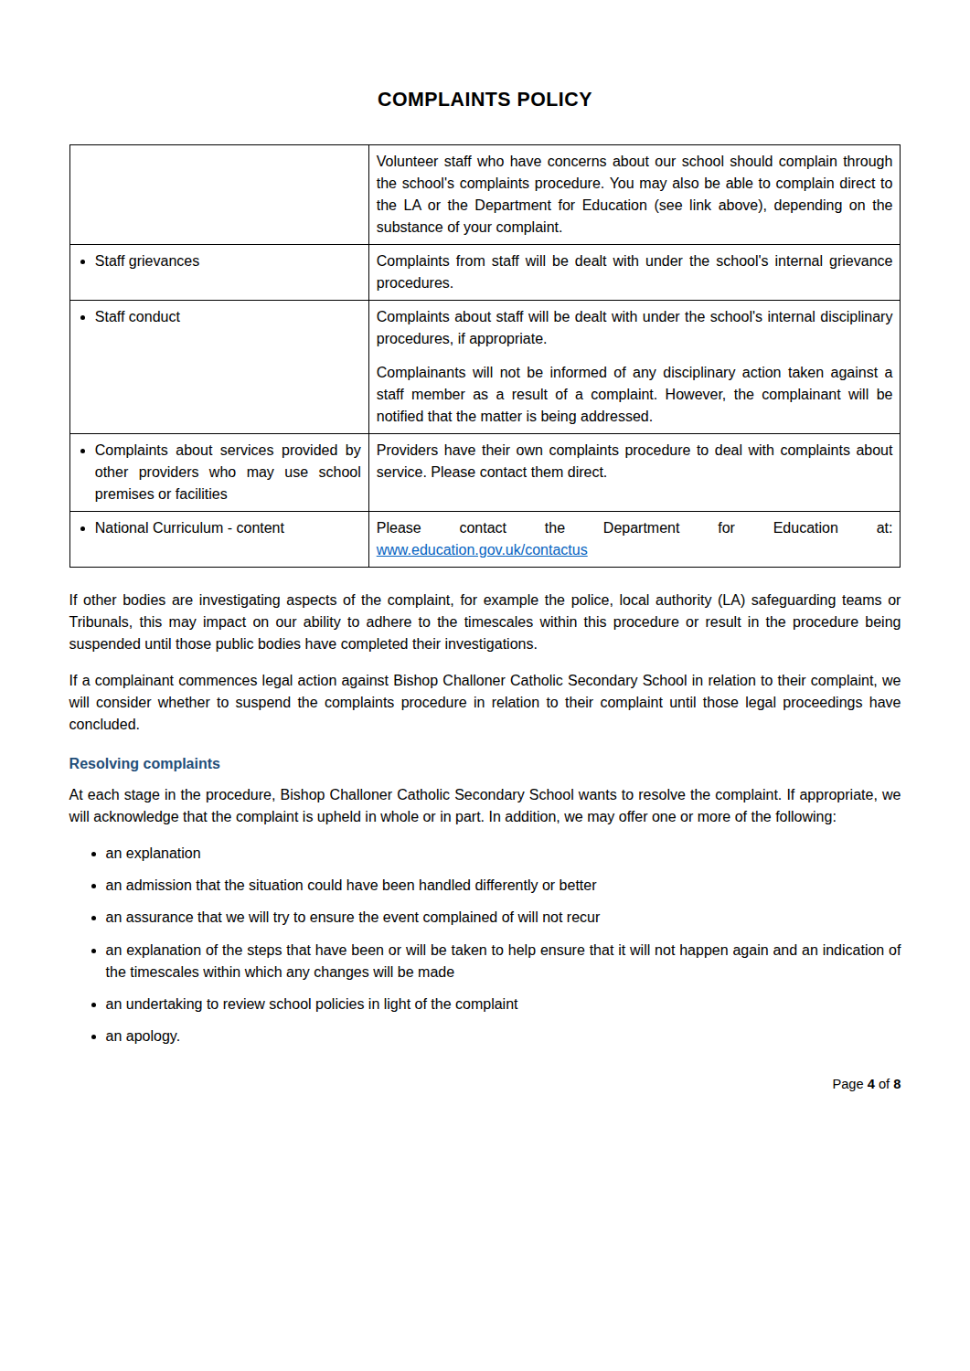COMPLAINTS POLICY
| | Volunteer staff who have concerns about our school should complain through the school's complaints procedure. You may also be able to complain direct to the LA or the Department for Education (see link above), depending on the substance of your complaint. |
| Staff grievances | Complaints from staff will be dealt with under the school's internal grievance procedures. |
| Staff conduct | Complaints about staff will be dealt with under the school's internal disciplinary procedures, if appropriate. Complainants will not be informed of any disciplinary action taken against a staff member as a result of a complaint. However, the complainant will be notified that the matter is being addressed. |
| Complaints about services provided by other providers who may use school premises or facilities | Providers have their own complaints procedure to deal with complaints about service. Please contact them direct. |
| National Curriculum - content | Please contact the Department for Education at: www.education.gov.uk/contactus |
If other bodies are investigating aspects of the complaint, for example the police, local authority (LA) safeguarding teams or Tribunals, this may impact on our ability to adhere to the timescales within this procedure or result in the procedure being suspended until those public bodies have completed their investigations.
If a complainant commences legal action against Bishop Challoner Catholic Secondary School in relation to their complaint, we will consider whether to suspend the complaints procedure in relation to their complaint until those legal proceedings have concluded.
Resolving complaints
At each stage in the procedure, Bishop Challoner Catholic Secondary School wants to resolve the complaint. If appropriate, we will acknowledge that the complaint is upheld in whole or in part. In addition, we may offer one or more of the following:
an explanation
an admission that the situation could have been handled differently or better
an assurance that we will try to ensure the event complained of will not recur
an explanation of the steps that have been or will be taken to help ensure that it will not happen again and an indication of the timescales within which any changes will be made
an undertaking to review school policies in light of the complaint
an apology.
Page 4 of 8